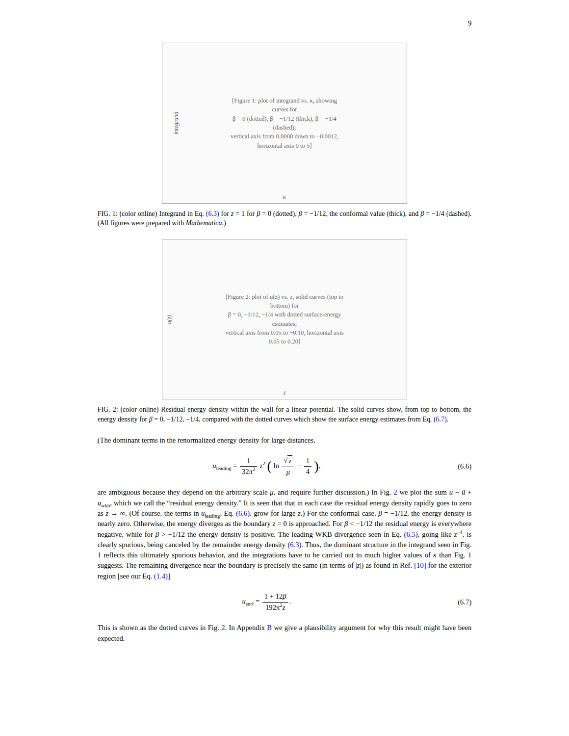9
integrand [Figure 1: plot of integrand vs. κ, showing curves for
β = 0 (dotted), β = −1/12 (thick), β = −1/4 (dashed);
vertical axis from 0.0000 down to −0.0012, horizontal axis 0 to 5] κ
FIG. 1: (color online) Integrand in Eq. (6.3) for z = 1 for β = 0 (dotted), β = −1/12, the conformal value (thick), and β = −1/4 (dashed). (All figures were prepared with Mathematica.)
u(z) [Figure 2: plot of u(z) vs. z, solid curves (top to bottom) for
β = 0, −1/12, −1/4 with dotted surface-energy estimates;
vertical axis from 0.05 to −0.10, horizontal axis 0.05 to 0.20] z
FIG. 2: (color online) Residual energy density within the wall for a linear potential. The solid curves show, from top to bottom, the energy density for β = 0, −1/12, −1/4, compared with the dotted curves which show the surface energy estimates from Eq. (6.7).
(The dominant terms in the renormalized energy density for large distances,
uleading = 132π2 z2 ( ln zμ − 14 ),
(6.6)
are ambiguous because they depend on the arbitrary scale μ, and require further discussion.) In Fig. 2 we plot the sum u − ũ + uwkb, which we call the “residual energy density.” It is seen that that in each case the residual energy density rapidly goes to zero as z → ∞. (Of course, the terms in uleading, Eq. (6.6), grow for large z.) For the conformal case, β = −1/12, the energy density is nearly zero. Otherwise, the energy diverges as the boundary z = 0 is approached. For β < −1/12 the residual energy is everywhere negative, while for β > −1/12 the energy density is positive. The leading WKB divergence seen in Eq. (6.5), going like z−4, is clearly spurious, being canceled by the remainder energy density (6.3). Thus, the dominant structure in the integrand seen in Fig. 1 reflects this ultimately spurious behavior, and the integrations have to be carried out to much higher values of κ than Fig. 1 suggests. The remaining divergence near the boundary is precisely the same (in terms of |z|) as found in Ref. [10] for the exterior region [see our Eq. (1.4)]
usurf = 1 + 12β 192π2z.
(6.7)
This is shown as the dotted curves in Fig. 2. In Appendix B we give a plausibility argument for why this result might have been expected.